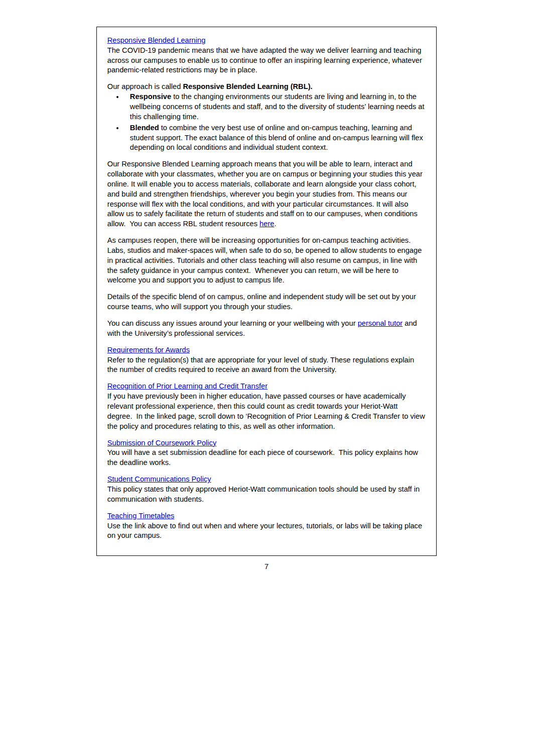Responsive Blended Learning
The COVID-19 pandemic means that we have adapted the way we deliver learning and teaching across our campuses to enable us to continue to offer an inspiring learning experience, whatever pandemic-related restrictions may be in place.
Our approach is called Responsive Blended Learning (RBL).
Responsive to the changing environments our students are living and learning in, to the wellbeing concerns of students and staff, and to the diversity of students’ learning needs at this challenging time.
Blended to combine the very best use of online and on-campus teaching, learning and student support. The exact balance of this blend of online and on-campus learning will flex depending on local conditions and individual student context.
Our Responsive Blended Learning approach means that you will be able to learn, interact and collaborate with your classmates, whether you are on campus or beginning your studies this year online. It will enable you to access materials, collaborate and learn alongside your class cohort, and build and strengthen friendships, wherever you begin your studies from. This means our response will flex with the local conditions, and with your particular circumstances. It will also allow us to safely facilitate the return of students and staff on to our campuses, when conditions allow. You can access RBL student resources here.
As campuses reopen, there will be increasing opportunities for on-campus teaching activities. Labs, studios and maker-spaces will, when safe to do so, be opened to allow students to engage in practical activities. Tutorials and other class teaching will also resume on campus, in line with the safety guidance in your campus context. Whenever you can return, we will be here to welcome you and support you to adjust to campus life.
Details of the specific blend of on campus, online and independent study will be set out by your course teams, who will support you through your studies.
You can discuss any issues around your learning or your wellbeing with your personal tutor and with the University’s professional services.
Requirements for Awards
Refer to the regulation(s) that are appropriate for your level of study. These regulations explain the number of credits required to receive an award from the University.
Recognition of Prior Learning and Credit Transfer
If you have previously been in higher education, have passed courses or have academically relevant professional experience, then this could count as credit towards your Heriot-Watt degree. In the linked page, scroll down to ‘Recognition of Prior Learning & Credit Transfer to view the policy and procedures relating to this, as well as other information.
Submission of Coursework Policy
You will have a set submission deadline for each piece of coursework. This policy explains how the deadline works.
Student Communications Policy
This policy states that only approved Heriot-Watt communication tools should be used by staff in communication with students.
Teaching Timetables
Use the link above to find out when and where your lectures, tutorials, or labs will be taking place on your campus.
7